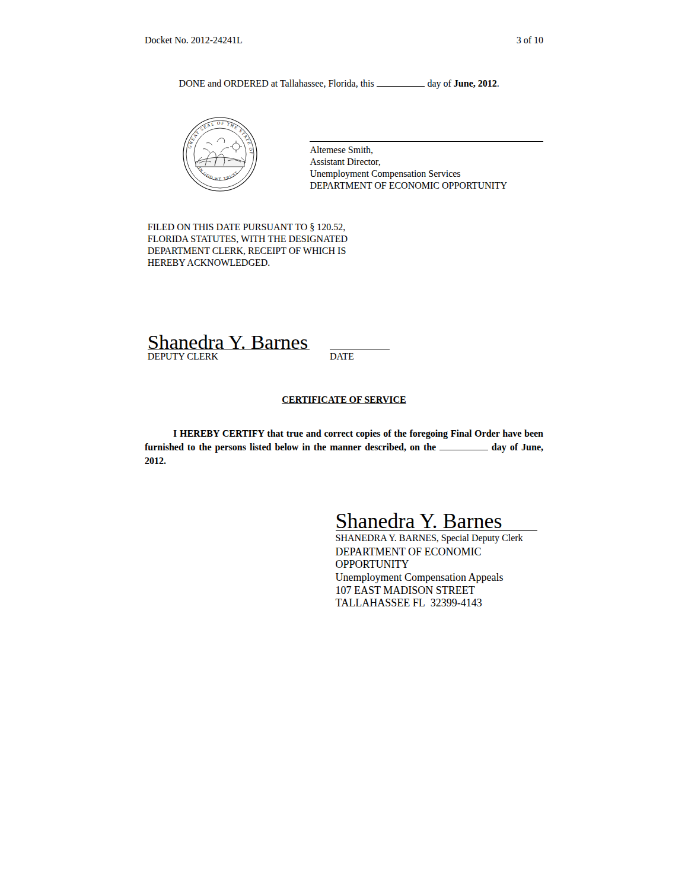Docket No. 2012-24241L
3 of 10
DONE and ORDERED at Tallahassee, Florida, this day of June, 2012.
GREAT SEAL OF THE STATE OF FLORIDA IN GOD WE TRUST
Altemese Smith,
Assistant Director,
Unemployment Compensation Services
DEPARTMENT OF ECONOMIC OPPORTUNITY
Filed on this date pursuant to § 120.52,
Florida Statutes, with the designated
Department Clerk, receipt of which is
hereby acknowledged.
Shanedra Y. Barnes
DEPUTY CLERK
DATE
CERTIFICATE OF SERVICE
I HEREBY CERTIFY that true and correct copies of the foregoing Final Order have been furnished to the persons listed below in the manner described, on the day of June, 2012.
Shanedra Y. Barnes
SHANEDRA Y. BARNES, Special Deputy Clerk
DEPARTMENT OF ECONOMIC
OPPORTUNITY
Unemployment Compensation Appeals
107 EAST MADISON STREET
TALLAHASSEE FL 32399-4143